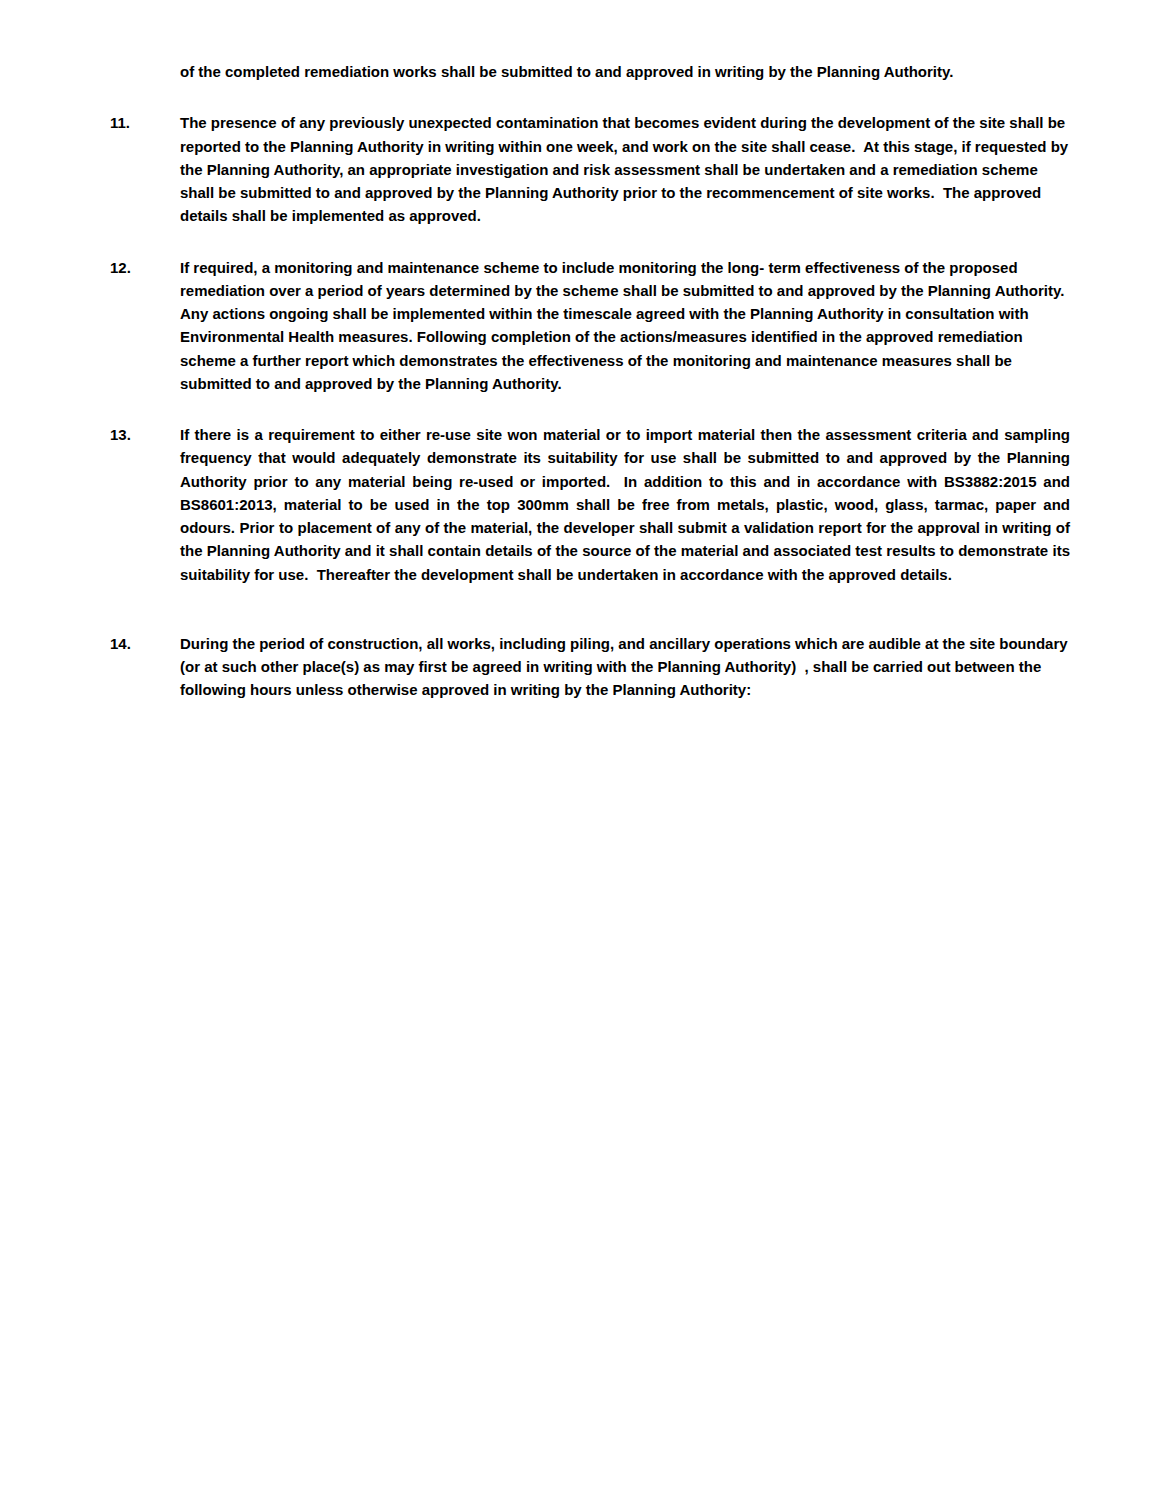of the completed remediation works shall be submitted to and approved in writing by the Planning Authority.
11. The presence of any previously unexpected contamination that becomes evident during the development of the site shall be reported to the Planning Authority in writing within one week, and work on the site shall cease. At this stage, if requested by the Planning Authority, an appropriate investigation and risk assessment shall be undertaken and a remediation scheme shall be submitted to and approved by the Planning Authority prior to the recommencement of site works. The approved details shall be implemented as approved.
12. If required, a monitoring and maintenance scheme to include monitoring the long- term effectiveness of the proposed remediation over a period of years determined by the scheme shall be submitted to and approved by the Planning Authority. Any actions ongoing shall be implemented within the timescale agreed with the Planning Authority in consultation with Environmental Health measures. Following completion of the actions/measures identified in the approved remediation scheme a further report which demonstrates the effectiveness of the monitoring and maintenance measures shall be submitted to and approved by the Planning Authority.
13. If there is a requirement to either re-use site won material or to import material then the assessment criteria and sampling frequency that would adequately demonstrate its suitability for use shall be submitted to and approved by the Planning Authority prior to any material being re-used or imported. In addition to this and in accordance with BS3882:2015 and BS8601:2013, material to be used in the top 300mm shall be free from metals, plastic, wood, glass, tarmac, paper and odours. Prior to placement of any of the material, the developer shall submit a validation report for the approval in writing of the Planning Authority and it shall contain details of the source of the material and associated test results to demonstrate its suitability for use. Thereafter the development shall be undertaken in accordance with the approved details.
14. During the period of construction, all works, including piling, and ancillary operations which are audible at the site boundary (or at such other place(s) as may first be agreed in writing with the Planning Authority) , shall be carried out between the following hours unless otherwise approved in writing by the Planning Authority: